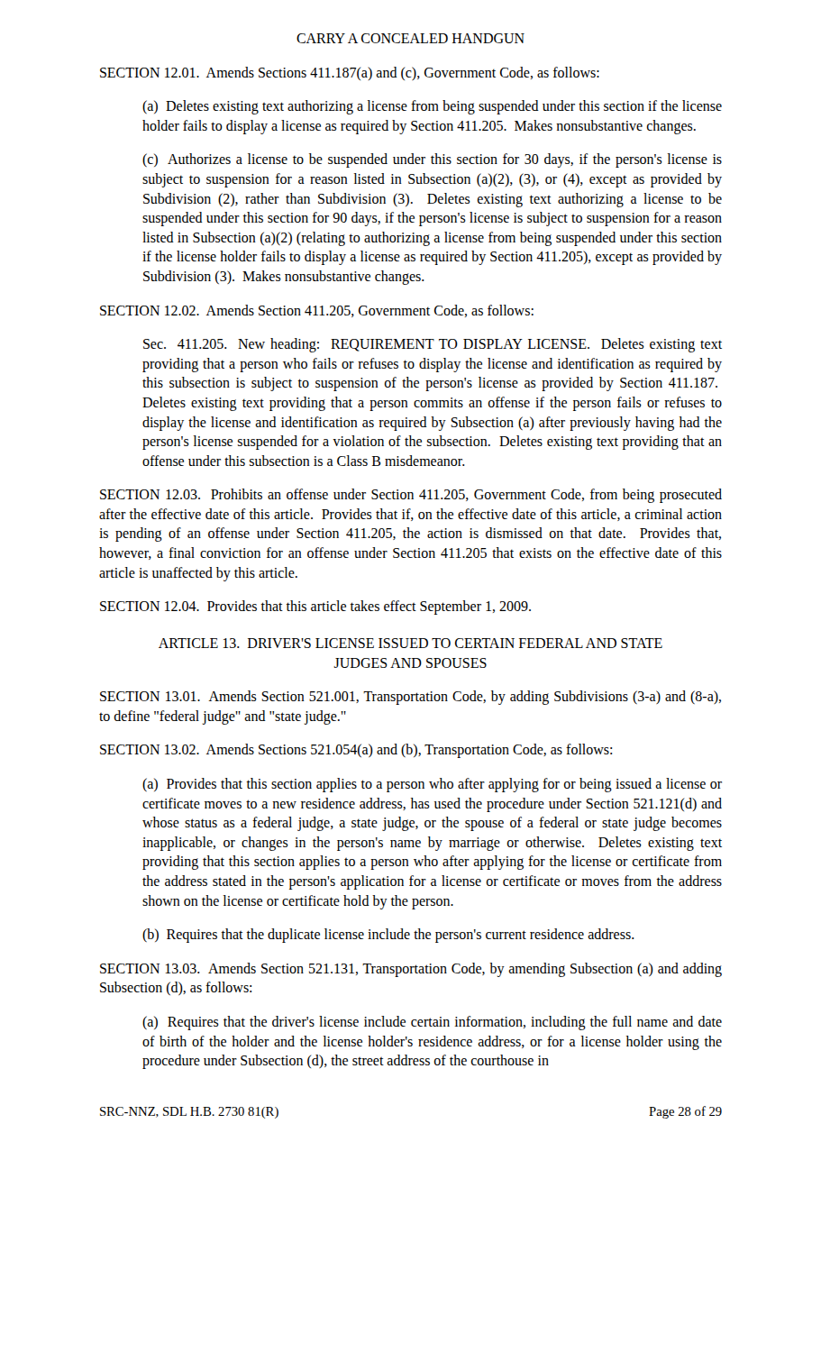CARRY A CONCEALED HANDGUN
SECTION 12.01. Amends Sections 411.187(a) and (c), Government Code, as follows:
(a) Deletes existing text authorizing a license from being suspended under this section if the license holder fails to display a license as required by Section 411.205. Makes nonsubstantive changes.
(c) Authorizes a license to be suspended under this section for 30 days, if the person's license is subject to suspension for a reason listed in Subsection (a)(2), (3), or (4), except as provided by Subdivision (2), rather than Subdivision (3). Deletes existing text authorizing a license to be suspended under this section for 90 days, if the person's license is subject to suspension for a reason listed in Subsection (a)(2) (relating to authorizing a license from being suspended under this section if the license holder fails to display a license as required by Section 411.205), except as provided by Subdivision (3). Makes nonsubstantive changes.
SECTION 12.02. Amends Section 411.205, Government Code, as follows:
Sec. 411.205. New heading: REQUIREMENT TO DISPLAY LICENSE. Deletes existing text providing that a person who fails or refuses to display the license and identification as required by this subsection is subject to suspension of the person's license as provided by Section 411.187. Deletes existing text providing that a person commits an offense if the person fails or refuses to display the license and identification as required by Subsection (a) after previously having had the person's license suspended for a violation of the subsection. Deletes existing text providing that an offense under this subsection is a Class B misdemeanor.
SECTION 12.03. Prohibits an offense under Section 411.205, Government Code, from being prosecuted after the effective date of this article. Provides that if, on the effective date of this article, a criminal action is pending of an offense under Section 411.205, the action is dismissed on that date. Provides that, however, a final conviction for an offense under Section 411.205 that exists on the effective date of this article is unaffected by this article.
SECTION 12.04. Provides that this article takes effect September 1, 2009.
ARTICLE 13. DRIVER'S LICENSE ISSUED TO CERTAIN FEDERAL AND STATE
JUDGES AND SPOUSES
SECTION 13.01. Amends Section 521.001, Transportation Code, by adding Subdivisions (3-a) and (8-a), to define "federal judge" and "state judge."
SECTION 13.02. Amends Sections 521.054(a) and (b), Transportation Code, as follows:
(a) Provides that this section applies to a person who after applying for or being issued a license or certificate moves to a new residence address, has used the procedure under Section 521.121(d) and whose status as a federal judge, a state judge, or the spouse of a federal or state judge becomes inapplicable, or changes in the person's name by marriage or otherwise. Deletes existing text providing that this section applies to a person who after applying for the license or certificate from the address stated in the person's application for a license or certificate or moves from the address shown on the license or certificate hold by the person.
(b) Requires that the duplicate license include the person's current residence address.
SECTION 13.03. Amends Section 521.131, Transportation Code, by amending Subsection (a) and adding Subsection (d), as follows:
(a) Requires that the driver's license include certain information, including the full name and date of birth of the holder and the license holder's residence address, or for a license holder using the procedure under Subsection (d), the street address of the courthouse in
SRC-NNZ, SDL H.B. 2730 81(R) Page 28 of 29